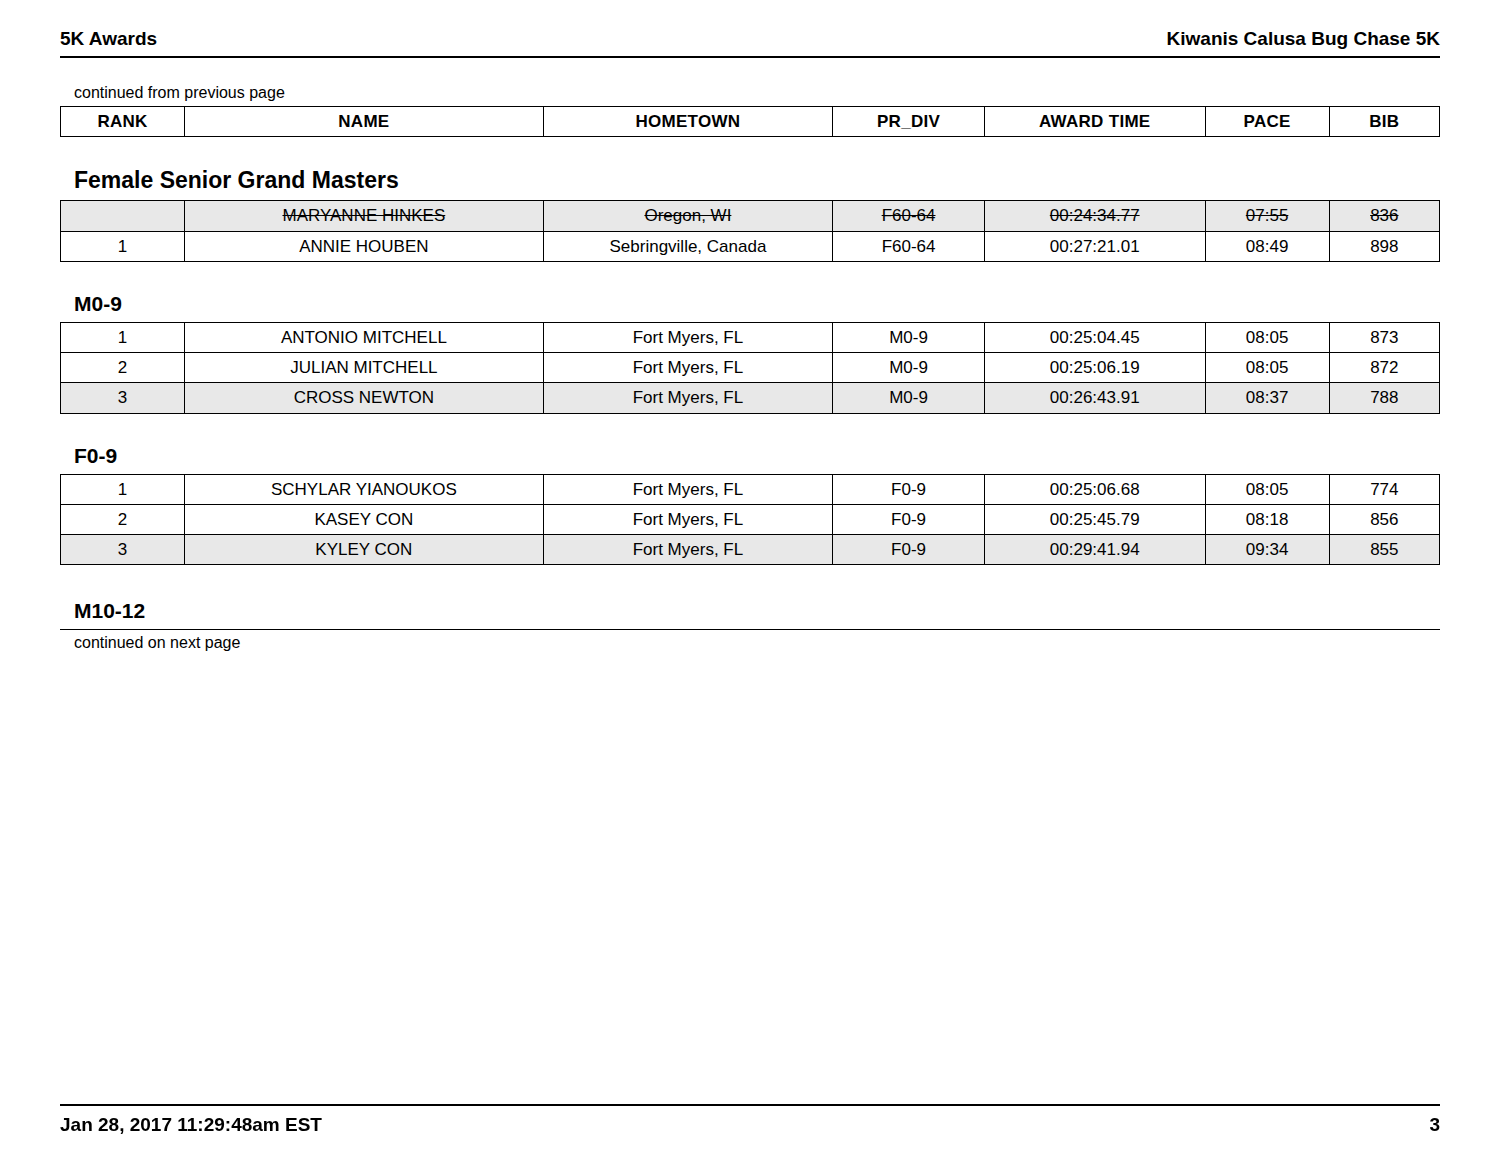5K Awards Kiwanis Calusa Bug Chase 5K
continued from previous page
| RANK | NAME | HOMETOWN | PR_DIV | AWARD TIME | PACE | BIB |
| --- | --- | --- | --- | --- | --- | --- |
Female Senior Grand Masters
| | MARYANNE HINKES | Oregon, WI | F60-64 | 00:24:34.77 | 07:55 | 836 |
| 1 | ANNIE HOUBEN | Sebringville, Canada | F60-64 | 00:27:21.01 | 08:49 | 898 |
M0-9
| 1 | ANTONIO MITCHELL | Fort Myers, FL | M0-9 | 00:25:04.45 | 08:05 | 873 |
| 2 | JULIAN MITCHELL | Fort Myers, FL | M0-9 | 00:25:06.19 | 08:05 | 872 |
| 3 | CROSS NEWTON | Fort Myers, FL | M0-9 | 00:26:43.91 | 08:37 | 788 |
F0-9
| 1 | SCHYLAR YIANOUKOS | Fort Myers, FL | F0-9 | 00:25:06.68 | 08:05 | 774 |
| 2 | KASEY CON | Fort Myers, FL | F0-9 | 00:25:45.79 | 08:18 | 856 |
| 3 | KYLEY CON | Fort Myers, FL | F0-9 | 00:29:41.94 | 09:34 | 855 |
M10-12
continued on next page
Jan 28, 2017 11:29:48am EST 3